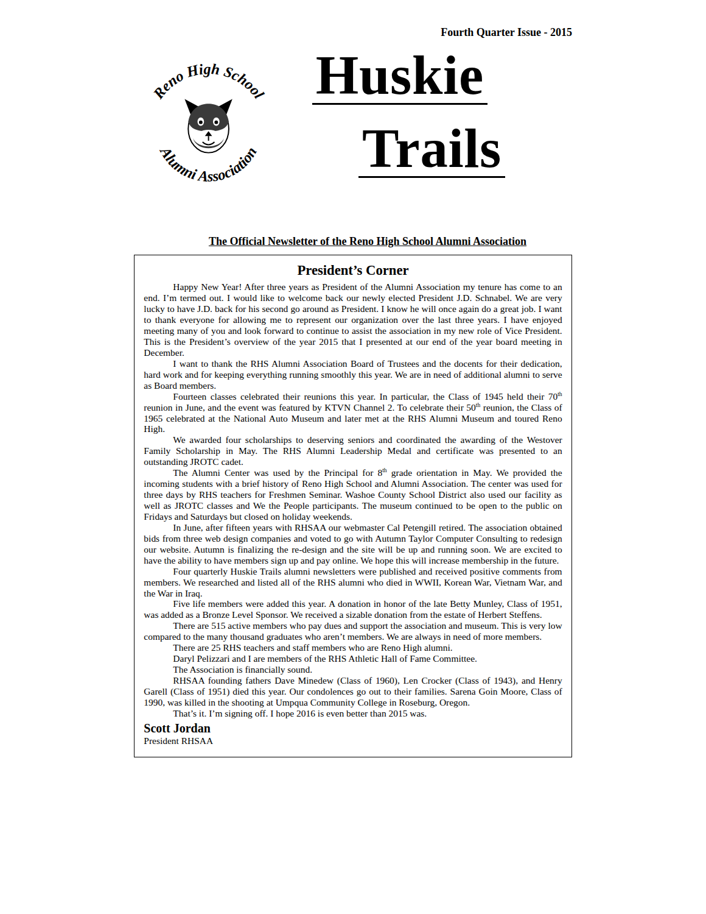Fourth Quarter Issue - 2015
Reno High School Alumni Association
Huskie
Trails
The Official Newsletter of the Reno High School Alumni Association
President’s Corner
Happy New Year! After three years as President of the Alumni Association my tenure has come to an end. I’m termed out. I would like to welcome back our newly elected President J.D. Schnabel. We are very lucky to have J.D. back for his second go around as President. I know he will once again do a great job. I want to thank everyone for allowing me to represent our organization over the last three years. I have enjoyed meeting many of you and look forward to continue to assist the association in my new role of Vice President. This is the President’s overview of the year 2015 that I presented at our end of the year board meeting in December.
I want to thank the RHS Alumni Association Board of Trustees and the docents for their dedication, hard work and for keeping everything running smoothly this year. We are in need of additional alumni to serve as Board members.
Fourteen classes celebrated their reunions this year. In particular, the Class of 1945 held their 70th reunion in June, and the event was featured by KTVN Channel 2. To celebrate their 50th reunion, the Class of 1965 celebrated at the National Auto Museum and later met at the RHS Alumni Museum and toured Reno High.
We awarded four scholarships to deserving seniors and coordinated the awarding of the Westover Family Scholarship in May. The RHS Alumni Leadership Medal and certificate was presented to an outstanding JROTC cadet.
The Alumni Center was used by the Principal for 8th grade orientation in May. We provided the incoming students with a brief history of Reno High School and Alumni Association. The center was used for three days by RHS teachers for Freshmen Seminar. Washoe County School District also used our facility as well as JROTC classes and We the People participants. The museum continued to be open to the public on Fridays and Saturdays but closed on holiday weekends.
In June, after fifteen years with RHSAA our webmaster Cal Petengill retired. The association obtained bids from three web design companies and voted to go with Autumn Taylor Computer Consulting to redesign our website. Autumn is finalizing the re-design and the site will be up and running soon. We are excited to have the ability to have members sign up and pay online. We hope this will increase membership in the future.
Four quarterly Huskie Trails alumni newsletters were published and received positive comments from members. We researched and listed all of the RHS alumni who died in WWII, Korean War, Vietnam War, and the War in Iraq.
Five life members were added this year. A donation in honor of the late Betty Munley, Class of 1951, was added as a Bronze Level Sponsor. We received a sizable donation from the estate of Herbert Steffens.
There are 515 active members who pay dues and support the association and museum. This is very low compared to the many thousand graduates who aren’t members. We are always in need of more members.
There are 25 RHS teachers and staff members who are Reno High alumni.
Daryl Pelizzari and I are members of the RHS Athletic Hall of Fame Committee.
The Association is financially sound.
RHSAA founding fathers Dave Minedew (Class of 1960), Len Crocker (Class of 1943), and Henry Garell (Class of 1951) died this year. Our condolences go out to their families. Sarena Goin Moore, Class of 1990, was killed in the shooting at Umpqua Community College in Roseburg, Oregon.
That’s it. I’m signing off. I hope 2016 is even better than 2015 was.
Scott Jordan
President RHSAA